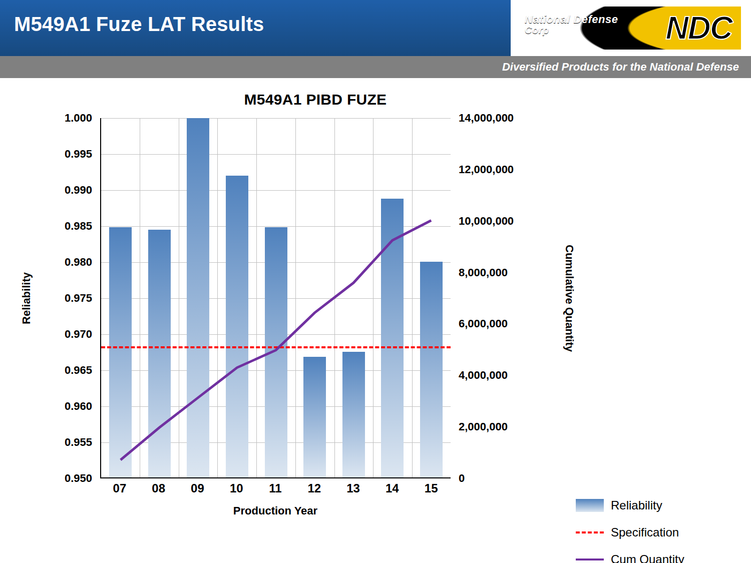M549A1 Fuze LAT Results
National DefenseCorp
NDC
Diversified Products for the National Defense
M549A1 PIBD FUZE
1.000
0.995
0.990
0.985
0.980
0.975
0.970
0.965
0.960
0.955
0.950
Reliability
14,000,000
12,000,000
10,000,000
8,000,000
6,000,000
4,000,000
2,000,000
0
Cumulative Quantity
07
08
09
10
11
12
13
14
15
Production Year
Reliability
Specification
Cum Quantity